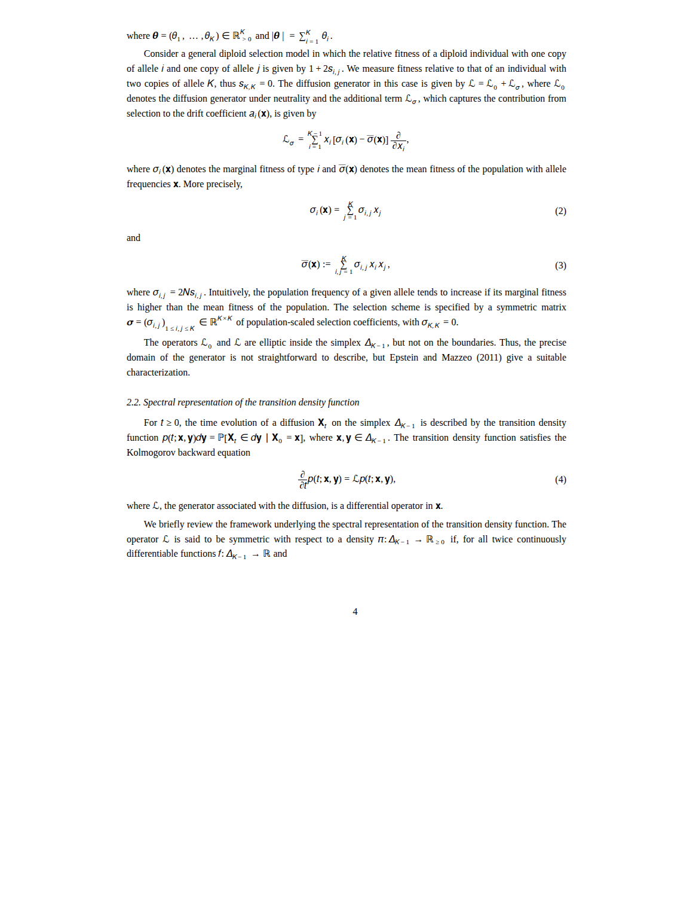where 𝜽=(θ1,…,θK)∈ℝ>0K and |𝜽|=∑i=1Kθi.
Consider a general diploid selection model in which the relative fitness of a diploid individual with one copy of allele i and one copy of allele j is given by 1+2si,j. We measure fitness relative to that of an individual with two copies of allele K, thus sK,K=0. The diffusion generator in this case is given by ℒ=ℒ0+ℒσ, where ℒ0 denotes the diffusion generator under neutrality and the additional term ℒσ, which captures the contribution from selection to the drift coefficient ai(𝐱), is given by
ℒσ = ∑i=1K−1 xi [σi(𝐱)−σ―(𝐱)] ∂∂xi ,
where σi(𝐱) denotes the marginal fitness of type i and σ―(𝐱) denotes the mean fitness of the population with allele frequencies 𝐱. More precisely,
σi(𝐱) = ∑j=1K σi,j xj
(2)
and
σ―(𝐱) := ∑i,j=1K σi,j xi xj ,
(3)
where σi,j=2Nsi,j. Intuitively, the population frequency of a given allele tends to increase if its marginal fitness is higher than the mean fitness of the population. The selection scheme is specified by a symmetric matrix 𝝈=(σi,j)1≤i,j≤K∈ℝK×K of population-scaled selection coefficients, with σK,K=0.
The operators ℒ0 and ℒ are elliptic inside the simplex ΔK−1, but not on the boundaries. Thus, the precise domain of the generator is not straightforward to describe, but Epstein and Mazzeo (2011) give a suitable characterization.
2.2. Spectral representation of the transition density function
For t≥0, the time evolution of a diffusion 𝐗t on the simplex ΔK−1 is described by the transition density function p(t;𝐱,𝐲)d𝐲=ℙ[𝐗t∈d𝐲∣𝐗0=𝐱], where 𝐱,𝐲∈ΔK−1. The transition density function satisfies the Kolmogorov backward equation
∂∂t p(t;𝐱,𝐲) = ℒp(t;𝐱,𝐲) ,
(4)
where ℒ, the generator associated with the diffusion, is a differential operator in 𝐱.
We briefly review the framework underlying the spectral representation of the transition density function. The operator ℒ is said to be symmetric with respect to a density π:ΔK−1→ℝ≥0 if, for all twice continuously differentiable functions f:ΔK−1→ℝ and
4